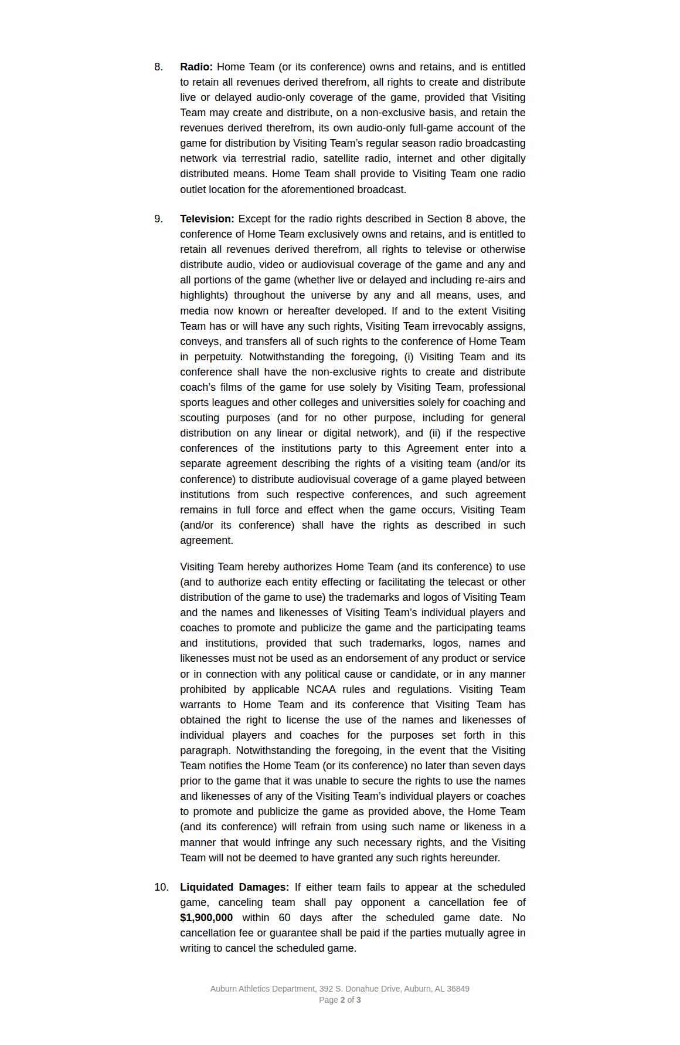8.
Radio: Home Team (or its conference) owns and retains, and is entitled to retain all revenues derived therefrom, all rights to create and distribute live or delayed audio-only coverage of the game, provided that Visiting Team may create and distribute, on a non-exclusive basis, and retain the revenues derived therefrom, its own audio-only full-game account of the game for distribution by Visiting Team’s regular season radio broadcasting network via terrestrial radio, satellite radio, internet and other digitally distributed means. Home Team shall provide to Visiting Team one radio outlet location for the aforementioned broadcast.
9.
Television: Except for the radio rights described in Section 8 above, the conference of Home Team exclusively owns and retains, and is entitled to retain all revenues derived therefrom, all rights to televise or otherwise distribute audio, video or audiovisual coverage of the game and any and all portions of the game (whether live or delayed and including re-airs and highlights) throughout the universe by any and all means, uses, and media now known or hereafter developed. If and to the extent Visiting Team has or will have any such rights, Visiting Team irrevocably assigns, conveys, and transfers all of such rights to the conference of Home Team in perpetuity. Notwithstanding the foregoing, (i) Visiting Team and its conference shall have the non-exclusive rights to create and distribute coach’s films of the game for use solely by Visiting Team, professional sports leagues and other colleges and universities solely for coaching and scouting purposes (and for no other purpose, including for general distribution on any linear or digital network), and (ii) if the respective conferences of the institutions party to this Agreement enter into a separate agreement describing the rights of a visiting team (and/or its conference) to distribute audiovisual coverage of a game played between institutions from such respective conferences, and such agreement remains in full force and effect when the game occurs, Visiting Team (and/or its conference) shall have the rights as described in such agreement.
Visiting Team hereby authorizes Home Team (and its conference) to use (and to authorize each entity effecting or facilitating the telecast or other distribution of the game to use) the trademarks and logos of Visiting Team and the names and likenesses of Visiting Team’s individual players and coaches to promote and publicize the game and the participating teams and institutions, provided that such trademarks, logos, names and likenesses must not be used as an endorsement of any product or service or in connection with any political cause or candidate, or in any manner prohibited by applicable NCAA rules and regulations. Visiting Team warrants to Home Team and its conference that Visiting Team has obtained the right to license the use of the names and likenesses of individual players and coaches for the purposes set forth in this paragraph. Notwithstanding the foregoing, in the event that the Visiting Team notifies the Home Team (or its conference) no later than seven days prior to the game that it was unable to secure the rights to use the names and likenesses of any of the Visiting Team’s individual players or coaches to promote and publicize the game as provided above, the Home Team (and its conference) will refrain from using such name or likeness in a manner that would infringe any such necessary rights, and the Visiting Team will not be deemed to have granted any such rights hereunder.
10.
Liquidated Damages: If either team fails to appear at the scheduled game, canceling team shall pay opponent a cancellation fee of $1,900,000 within 60 days after the scheduled game date. No cancellation fee or guarantee shall be paid if the parties mutually agree in writing to cancel the scheduled game.
Auburn Athletics Department, 392 S. Donahue Drive, Auburn, AL 36849
Page 2 of 3